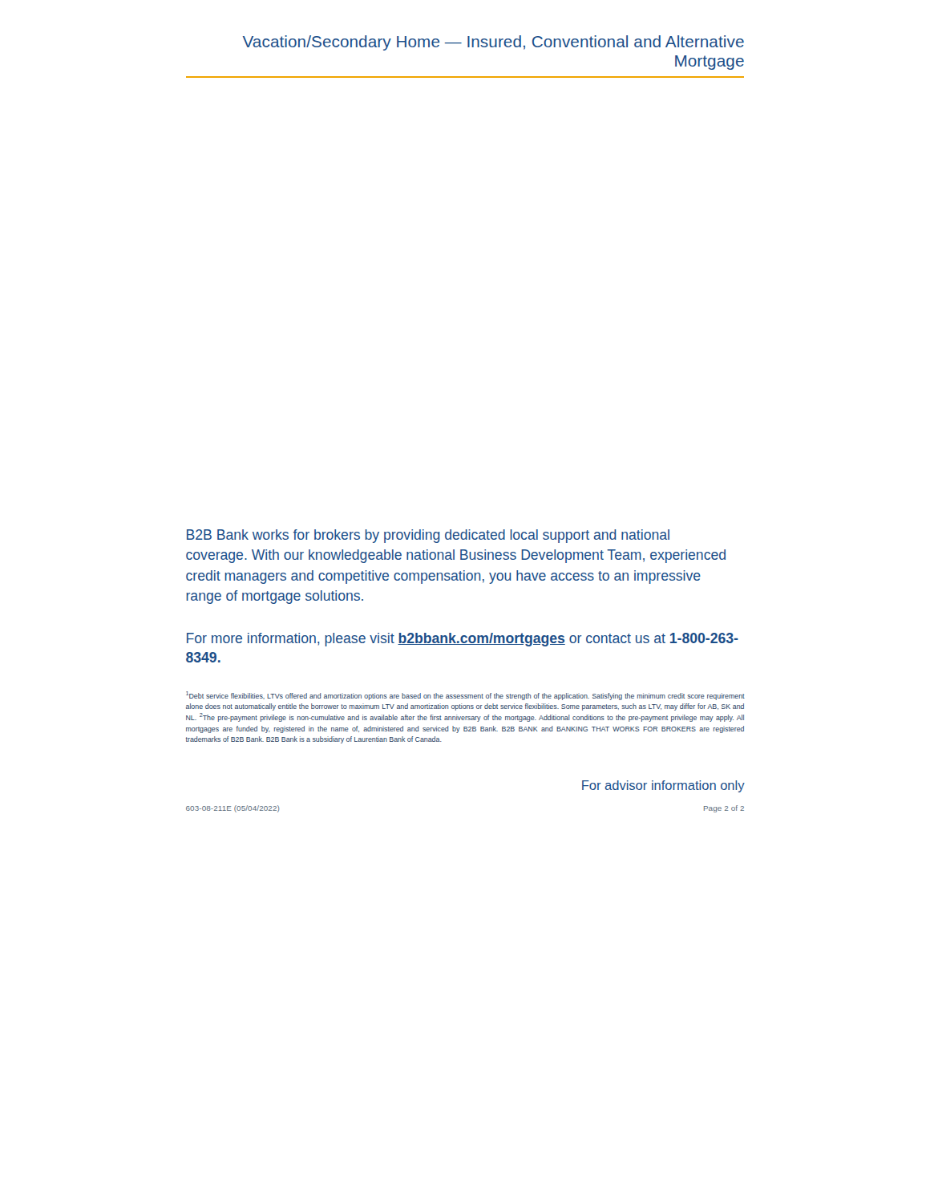Vacation/Secondary Home — Insured, Conventional and Alternative Mortgage
B2B Bank works for brokers by providing dedicated local support and national coverage. With our knowledgeable national Business Development Team, experienced credit managers and competitive compensation, you have access to an impressive range of mortgage solutions.
For more information, please visit b2bbank.com/mortgages or contact us at 1-800-263-8349.
1Debt service flexibilities, LTVs offered and amortization options are based on the assessment of the strength of the application. Satisfying the minimum credit score requirement alone does not automatically entitle the borrower to maximum LTV and amortization options or debt service flexibilities. Some parameters, such as LTV, may differ for AB, SK and NL. 2The pre-payment privilege is non-cumulative and is available after the first anniversary of the mortgage. Additional conditions to the pre-payment privilege may apply. All mortgages are funded by, registered in the name of, administered and serviced by B2B Bank. B2B BANK and BANKING THAT WORKS FOR BROKERS are registered trademarks of B2B Bank. B2B Bank is a subsidiary of Laurentian Bank of Canada.
For advisor information only
603-08-211E (05/04/2022) Page 2 of 2